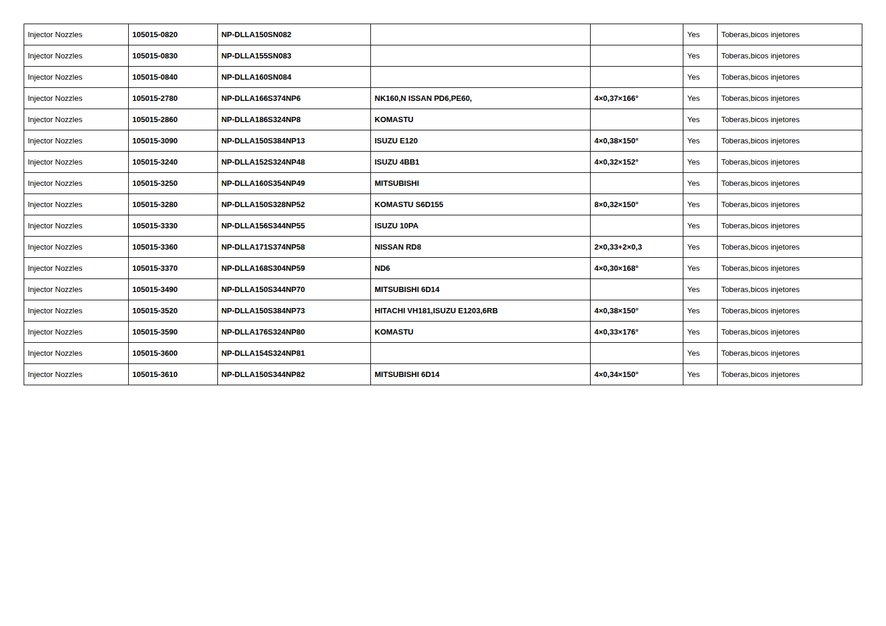| Injector Nozzles | 105015-0820 | NP-DLLA150SN082 | | | Yes | Toberas,bicos injetores |
| Injector Nozzles | 105015-0830 | NP-DLLA155SN083 | | | Yes | Toberas,bicos injetores |
| Injector Nozzles | 105015-0840 | NP-DLLA160SN084 | | | Yes | Toberas,bicos injetores |
| Injector Nozzles | 105015-2780 | NP-DLLA166S374NP6 | NK160,N ISSAN PD6,PE60, | 4×0,37×166° | Yes | Toberas,bicos injetores |
| Injector Nozzles | 105015-2860 | NP-DLLA186S324NP8 | KOMASTU | | Yes | Toberas,bicos injetores |
| Injector Nozzles | 105015-3090 | NP-DLLA150S384NP13 | ISUZU E120 | 4×0,38×150° | Yes | Toberas,bicos injetores |
| Injector Nozzles | 105015-3240 | NP-DLLA152S324NP48 | ISUZU 4BB1 | 4×0,32×152° | Yes | Toberas,bicos injetores |
| Injector Nozzles | 105015-3250 | NP-DLLA160S354NP49 | MITSUBISHI | | Yes | Toberas,bicos injetores |
| Injector Nozzles | 105015-3280 | NP-DLLA150S328NP52 | KOMASTU S6D155 | 8×0,32×150° | Yes | Toberas,bicos injetores |
| Injector Nozzles | 105015-3330 | NP-DLLA156S344NP55 | ISUZU 10PA | | Yes | Toberas,bicos injetores |
| Injector Nozzles | 105015-3360 | NP-DLLA171S374NP58 | NISSAN RD8 | 2×0,33+2×0,3 | Yes | Toberas,bicos injetores |
| Injector Nozzles | 105015-3370 | NP-DLLA168S304NP59 | ND6 | 4×0,30×168° | Yes | Toberas,bicos injetores |
| Injector Nozzles | 105015-3490 | NP-DLLA150S344NP70 | MITSUBISHI 6D14 | | Yes | Toberas,bicos injetores |
| Injector Nozzles | 105015-3520 | NP-DLLA150S384NP73 | HITACHI VH181,ISUZU E1203,6RB | 4×0,38×150° | Yes | Toberas,bicos injetores |
| Injector Nozzles | 105015-3590 | NP-DLLA176S324NP80 | KOMASTU | 4×0,33×176° | Yes | Toberas,bicos injetores |
| Injector Nozzles | 105015-3600 | NP-DLLA154S324NP81 | | | Yes | Toberas,bicos injetores |
| Injector Nozzles | 105015-3610 | NP-DLLA150S344NP82 | MITSUBISHI 6D14 | 4×0,34×150° | Yes | Toberas,bicos injetores |